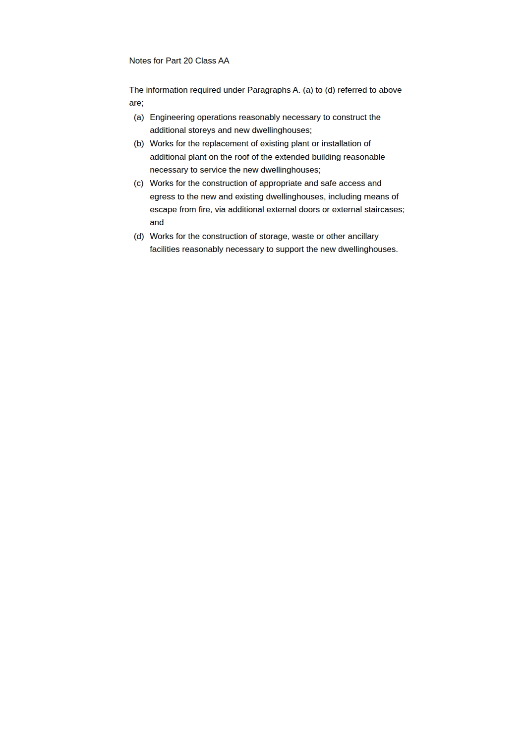Notes for Part 20 Class AA
The information required under Paragraphs A. (a) to (d) referred to above are;
(a) Engineering operations reasonably necessary to construct the additional storeys and new dwellinghouses;
(b) Works for the replacement of existing plant or installation of additional plant on the roof of the extended building reasonable necessary to service the new dwellinghouses;
(c) Works for the construction of appropriate and safe access and egress to the new and existing dwellinghouses, including means of escape from fire, via additional external doors or external staircases; and
(d) Works for the construction of storage, waste or other ancillary facilities reasonably necessary to support the new dwellinghouses.